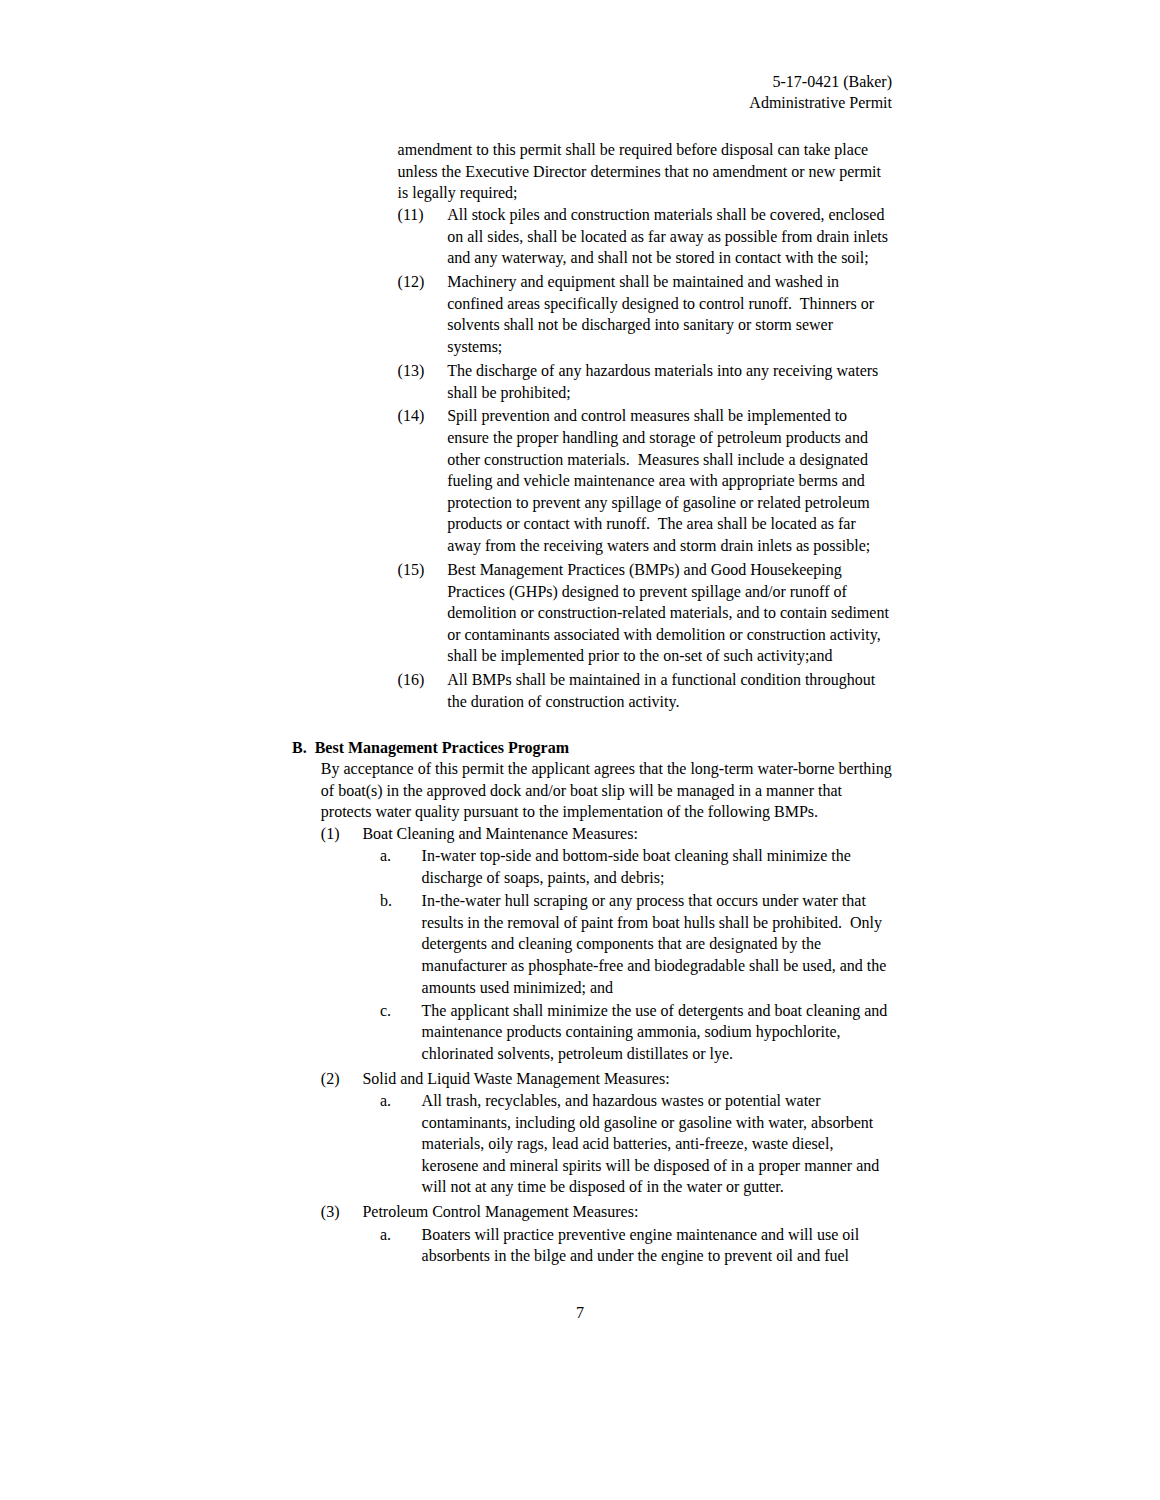5-17-0421 (Baker)
Administrative Permit
amendment to this permit shall be required before disposal can take place unless the Executive Director determines that no amendment or new permit is legally required;
(11) All stock piles and construction materials shall be covered, enclosed on all sides, shall be located as far away as possible from drain inlets and any waterway, and shall not be stored in contact with the soil;
(12) Machinery and equipment shall be maintained and washed in confined areas specifically designed to control runoff. Thinners or solvents shall not be discharged into sanitary or storm sewer systems;
(13) The discharge of any hazardous materials into any receiving waters shall be prohibited;
(14) Spill prevention and control measures shall be implemented to ensure the proper handling and storage of petroleum products and other construction materials. Measures shall include a designated fueling and vehicle maintenance area with appropriate berms and protection to prevent any spillage of gasoline or related petroleum products or contact with runoff. The area shall be located as far away from the receiving waters and storm drain inlets as possible;
(15) Best Management Practices (BMPs) and Good Housekeeping Practices (GHPs) designed to prevent spillage and/or runoff of demolition or construction-related materials, and to contain sediment or contaminants associated with demolition or construction activity, shall be implemented prior to the on-set of such activity;and
(16) All BMPs shall be maintained in a functional condition throughout the duration of construction activity.
B. Best Management Practices Program
By acceptance of this permit the applicant agrees that the long-term water-borne berthing of boat(s) in the approved dock and/or boat slip will be managed in a manner that protects water quality pursuant to the implementation of the following BMPs.
(1) Boat Cleaning and Maintenance Measures:
a. In-water top-side and bottom-side boat cleaning shall minimize the discharge of soaps, paints, and debris;
b. In-the-water hull scraping or any process that occurs under water that results in the removal of paint from boat hulls shall be prohibited. Only detergents and cleaning components that are designated by the manufacturer as phosphate-free and biodegradable shall be used, and the amounts used minimized; and
c. The applicant shall minimize the use of detergents and boat cleaning and maintenance products containing ammonia, sodium hypochlorite, chlorinated solvents, petroleum distillates or lye.
(2) Solid and Liquid Waste Management Measures:
a. All trash, recyclables, and hazardous wastes or potential water contaminants, including old gasoline or gasoline with water, absorbent materials, oily rags, lead acid batteries, anti-freeze, waste diesel, kerosene and mineral spirits will be disposed of in a proper manner and will not at any time be disposed of in the water or gutter.
(3) Petroleum Control Management Measures:
a. Boaters will practice preventive engine maintenance and will use oil absorbents in the bilge and under the engine to prevent oil and fuel
7